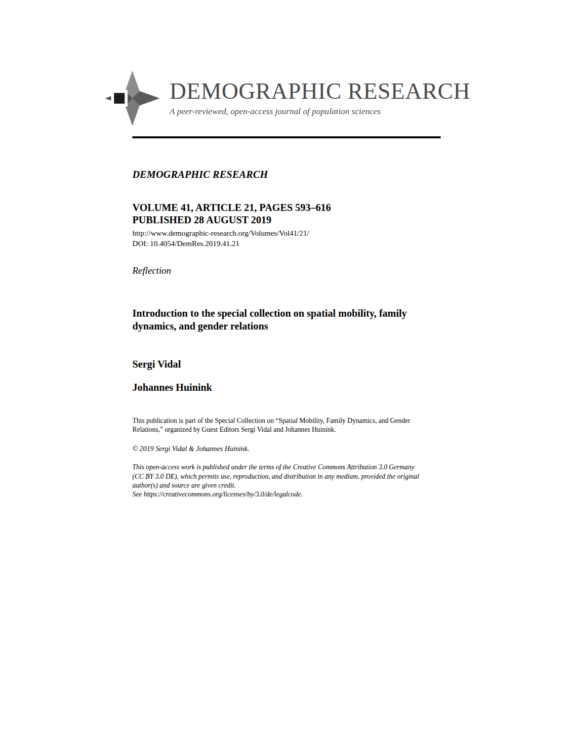DEMOGRAPHIC RESEARCH
A peer-reviewed, open-access journal of population sciences
DEMOGRAPHIC RESEARCH
VOLUME 41, ARTICLE 21, PAGES 593–616
PUBLISHED 28 AUGUST 2019
http://www.demographic-research.org/Volumes/Vol41/21/
DOI: 10.4054/DemRes.2019.41.21
Reflection
Introduction to the special collection on spatial mobility, family dynamics, and gender relations
Sergi Vidal
Johannes Huinink
This publication is part of the Special Collection on “Spatial Mobility, Family Dynamics, and Gender Relations,” organized by Guest Editors Sergi Vidal and Johannes Huinink.
© 2019 Sergi Vidal & Johannes Huinink.
This open-access work is published under the terms of the Creative Commons Attribution 3.0 Germany (CC BY 3.0 DE), which permits use, reproduction, and distribution in any medium, provided the original author(s) and source are given credit.
See https://creativecommons.org/licenses/by/3.0/de/legalcode.